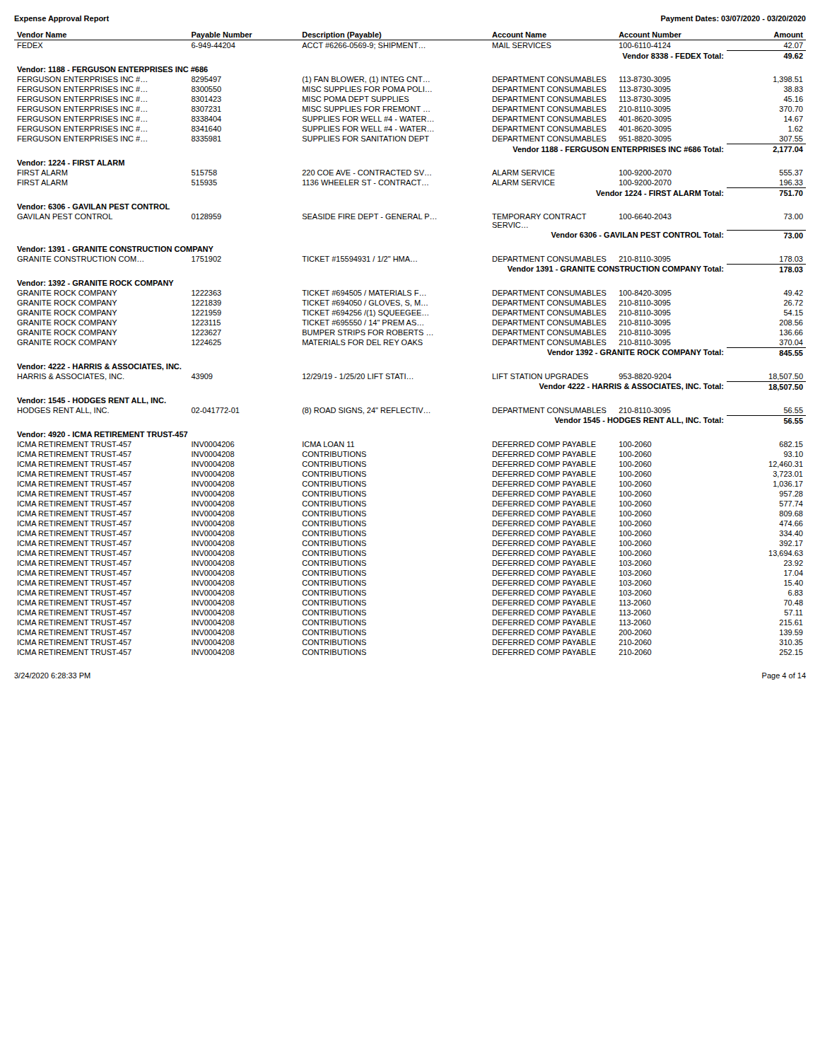Expense Approval Report Payment Dates: 03/07/2020 - 03/20/2020
| Vendor Name | Payable Number | Description (Payable) | Account Name | Account Number | Amount |
| --- | --- | --- | --- | --- | --- |
| FEDEX | 6-949-44204 | ACCT #6266-0569-9; SHIPMENT… | MAIL SERVICES | 100-6110-4124 | 42.07 |
| Vendor 8338 - FEDEX Total: | 49.62 |
| Vendor: 1188 - FERGUSON ENTERPRISES INC #686 |
| FERGUSON ENTERPRISES INC #… | 8295497 | (1) FAN BLOWER, (1) INTEG CNT… | DEPARTMENT CONSUMABLES | 113-8730-3095 | 1,398.51 |
| FERGUSON ENTERPRISES INC #… | 8300550 | MISC SUPPLIES FOR POMA POLI… | DEPARTMENT CONSUMABLES | 113-8730-3095 | 38.83 |
| FERGUSON ENTERPRISES INC #… | 8301423 | MISC POMA DEPT SUPPLIES | DEPARTMENT CONSUMABLES | 113-8730-3095 | 45.16 |
| FERGUSON ENTERPRISES INC #… | 8307231 | MISC SUPPLIES FOR FREMONT … | DEPARTMENT CONSUMABLES | 210-8110-3095 | 370.70 |
| FERGUSON ENTERPRISES INC #… | 8338404 | SUPPLIES FOR WELL #4 - WATER… | DEPARTMENT CONSUMABLES | 401-8620-3095 | 14.67 |
| FERGUSON ENTERPRISES INC #… | 8341640 | SUPPLIES FOR WELL #4 - WATER… | DEPARTMENT CONSUMABLES | 401-8620-3095 | 1.62 |
| FERGUSON ENTERPRISES INC #… | 8335981 | SUPPLIES FOR SANITATION DEPT | DEPARTMENT CONSUMABLES | 951-8820-3095 | 307.55 |
| Vendor 1188 - FERGUSON ENTERPRISES INC #686 Total: | 2,177.04 |
| Vendor: 1224 - FIRST ALARM |
| FIRST ALARM | 515758 | 220 COE AVE - CONTRACTED SV… | ALARM SERVICE | 100-9200-2070 | 555.37 |
| FIRST ALARM | 515935 | 1136 WHEELER ST - CONTRACT… | ALARM SERVICE | 100-9200-2070 | 196.33 |
| Vendor 1224 - FIRST ALARM Total: | 751.70 |
| Vendor: 6306 - GAVILAN PEST CONTROL |
| GAVILAN PEST CONTROL | 0128959 | SEASIDE FIRE DEPT - GENERAL P… | TEMPORARY CONTRACT SERVIC… | 100-6640-2043 | 73.00 |
| Vendor 6306 - GAVILAN PEST CONTROL Total: | 73.00 |
| Vendor: 1391 - GRANITE CONSTRUCTION COMPANY |
| GRANITE CONSTRUCTION COM… | 1751902 | TICKET #15594931 / 1/2" HMA… | DEPARTMENT CONSUMABLES | 210-8110-3095 | 178.03 |
| Vendor 1391 - GRANITE CONSTRUCTION COMPANY Total: | 178.03 |
| Vendor: 1392 - GRANITE ROCK COMPANY |
| GRANITE ROCK COMPANY | 1222363 | TICKET #694505 / MATERIALS F… | DEPARTMENT CONSUMABLES | 100-8420-3095 | 49.42 |
| GRANITE ROCK COMPANY | 1221839 | TICKET #694050 / GLOVES, S, M… | DEPARTMENT CONSUMABLES | 210-8110-3095 | 26.72 |
| GRANITE ROCK COMPANY | 1221959 | TICKET #694256 /(1) SQUEEGEE… | DEPARTMENT CONSUMABLES | 210-8110-3095 | 54.15 |
| GRANITE ROCK COMPANY | 1223115 | TICKET #695550 / 14" PREM AS… | DEPARTMENT CONSUMABLES | 210-8110-3095 | 208.56 |
| GRANITE ROCK COMPANY | 1223627 | BUMPER STRIPS FOR ROBERTS … | DEPARTMENT CONSUMABLES | 210-8110-3095 | 136.66 |
| GRANITE ROCK COMPANY | 1224625 | MATERIALS FOR DEL REY OAKS | DEPARTMENT CONSUMABLES | 210-8110-3095 | 370.04 |
| Vendor 1392 - GRANITE ROCK COMPANY Total: | 845.55 |
| Vendor: 4222 - HARRIS & ASSOCIATES, INC. |
| HARRIS & ASSOCIATES, INC. | 43909 | 12/29/19 - 1/25/20 LIFT STATI… | LIFT STATION UPGRADES | 953-8820-9204 | 18,507.50 |
| Vendor 4222 - HARRIS & ASSOCIATES, INC. Total: | 18,507.50 |
| Vendor: 1545 - HODGES RENT ALL, INC. |
| HODGES RENT ALL, INC. | 02-041772-01 | (8) ROAD SIGNS, 24" REFLECTIV… | DEPARTMENT CONSUMABLES | 210-8110-3095 | 56.55 |
| Vendor 1545 - HODGES RENT ALL, INC. Total: | 56.55 |
| Vendor: 4920 - ICMA RETIREMENT TRUST-457 |
| ICMA RETIREMENT TRUST-457 | INV0004206 | ICMA LOAN 11 | DEFERRED COMP PAYABLE | 100-2060 | 682.15 |
| ICMA RETIREMENT TRUST-457 | INV0004208 | CONTRIBUTIONS | DEFERRED COMP PAYABLE | 100-2060 | 93.10 |
| ICMA RETIREMENT TRUST-457 | INV0004208 | CONTRIBUTIONS | DEFERRED COMP PAYABLE | 100-2060 | 12,460.31 |
| ICMA RETIREMENT TRUST-457 | INV0004208 | CONTRIBUTIONS | DEFERRED COMP PAYABLE | 100-2060 | 3,723.01 |
| ICMA RETIREMENT TRUST-457 | INV0004208 | CONTRIBUTIONS | DEFERRED COMP PAYABLE | 100-2060 | 1,036.17 |
| ICMA RETIREMENT TRUST-457 | INV0004208 | CONTRIBUTIONS | DEFERRED COMP PAYABLE | 100-2060 | 957.28 |
| ICMA RETIREMENT TRUST-457 | INV0004208 | CONTRIBUTIONS | DEFERRED COMP PAYABLE | 100-2060 | 577.74 |
| ICMA RETIREMENT TRUST-457 | INV0004208 | CONTRIBUTIONS | DEFERRED COMP PAYABLE | 100-2060 | 809.68 |
| ICMA RETIREMENT TRUST-457 | INV0004208 | CONTRIBUTIONS | DEFERRED COMP PAYABLE | 100-2060 | 474.66 |
| ICMA RETIREMENT TRUST-457 | INV0004208 | CONTRIBUTIONS | DEFERRED COMP PAYABLE | 100-2060 | 334.40 |
| ICMA RETIREMENT TRUST-457 | INV0004208 | CONTRIBUTIONS | DEFERRED COMP PAYABLE | 100-2060 | 392.17 |
| ICMA RETIREMENT TRUST-457 | INV0004208 | CONTRIBUTIONS | DEFERRED COMP PAYABLE | 100-2060 | 13,694.63 |
| ICMA RETIREMENT TRUST-457 | INV0004208 | CONTRIBUTIONS | DEFERRED COMP PAYABLE | 103-2060 | 23.92 |
| ICMA RETIREMENT TRUST-457 | INV0004208 | CONTRIBUTIONS | DEFERRED COMP PAYABLE | 103-2060 | 17.04 |
| ICMA RETIREMENT TRUST-457 | INV0004208 | CONTRIBUTIONS | DEFERRED COMP PAYABLE | 103-2060 | 15.40 |
| ICMA RETIREMENT TRUST-457 | INV0004208 | CONTRIBUTIONS | DEFERRED COMP PAYABLE | 103-2060 | 6.83 |
| ICMA RETIREMENT TRUST-457 | INV0004208 | CONTRIBUTIONS | DEFERRED COMP PAYABLE | 113-2060 | 70.48 |
| ICMA RETIREMENT TRUST-457 | INV0004208 | CONTRIBUTIONS | DEFERRED COMP PAYABLE | 113-2060 | 57.11 |
| ICMA RETIREMENT TRUST-457 | INV0004208 | CONTRIBUTIONS | DEFERRED COMP PAYABLE | 113-2060 | 215.61 |
| ICMA RETIREMENT TRUST-457 | INV0004208 | CONTRIBUTIONS | DEFERRED COMP PAYABLE | 200-2060 | 139.59 |
| ICMA RETIREMENT TRUST-457 | INV0004208 | CONTRIBUTIONS | DEFERRED COMP PAYABLE | 210-2060 | 310.35 |
| ICMA RETIREMENT TRUST-457 | INV0004208 | CONTRIBUTIONS | DEFERRED COMP PAYABLE | 210-2060 | 252.15 |
3/24/2020 6:28:33 PM Page 4 of 14